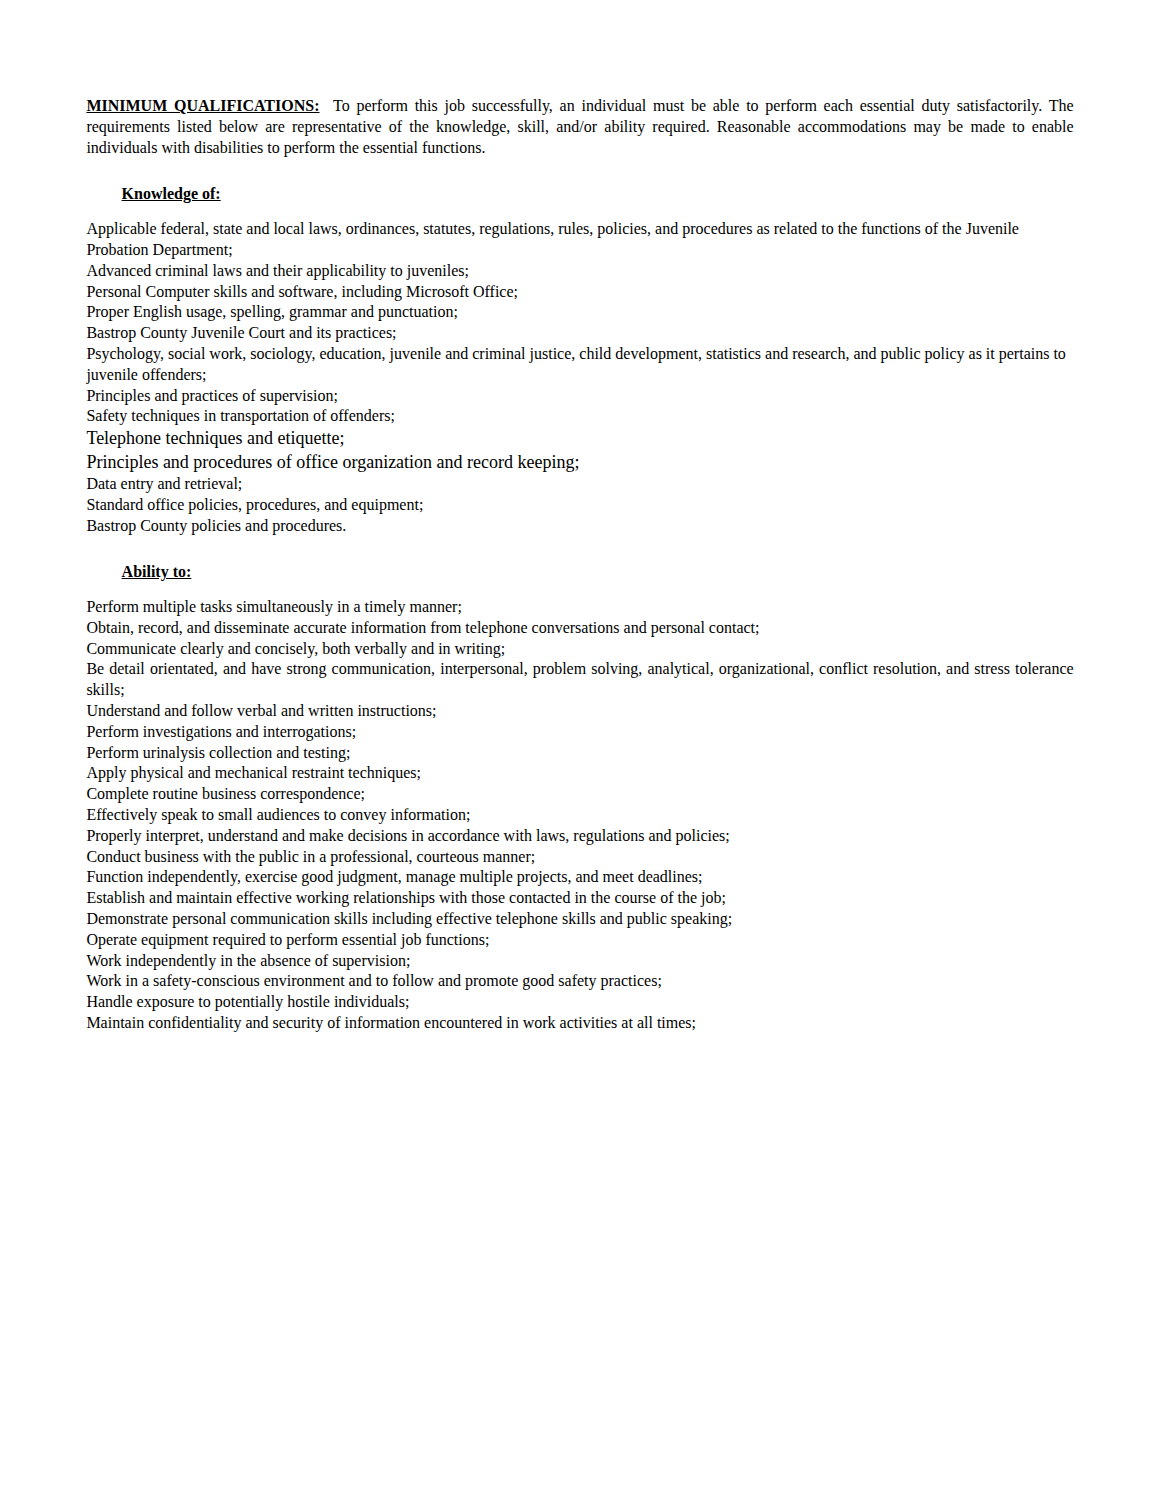MINIMUM QUALIFICATIONS: To perform this job successfully, an individual must be able to perform each essential duty satisfactorily. The requirements listed below are representative of the knowledge, skill, and/or ability required. Reasonable accommodations may be made to enable individuals with disabilities to perform the essential functions.
Knowledge of:
Applicable federal, state and local laws, ordinances, statutes, regulations, rules, policies, and procedures as related to the functions of the Juvenile Probation Department;
Advanced criminal laws and their applicability to juveniles;
Personal Computer skills and software, including Microsoft Office;
Proper English usage, spelling, grammar and punctuation;
Bastrop County Juvenile Court and its practices;
Psychology, social work, sociology, education, juvenile and criminal justice, child development, statistics and research, and public policy as it pertains to juvenile offenders;
Principles and practices of supervision;
Safety techniques in transportation of offenders;
Telephone techniques and etiquette;
Principles and procedures of office organization and record keeping;
Data entry and retrieval;
Standard office policies, procedures, and equipment;
Bastrop County policies and procedures.
Ability to:
Perform multiple tasks simultaneously in a timely manner;
Obtain, record, and disseminate accurate information from telephone conversations and personal contact;
Communicate clearly and concisely, both verbally and in writing;
Be detail orientated, and have strong communication, interpersonal, problem solving, analytical, organizational, conflict resolution, and stress tolerance skills;
Understand and follow verbal and written instructions;
Perform investigations and interrogations;
Perform urinalysis collection and testing;
Apply physical and mechanical restraint techniques;
Complete routine business correspondence;
Effectively speak to small audiences to convey information;
Properly interpret, understand and make decisions in accordance with laws, regulations and policies;
Conduct business with the public in a professional, courteous manner;
Function independently, exercise good judgment, manage multiple projects, and meet deadlines;
Establish and maintain effective working relationships with those contacted in the course of the job;
Demonstrate personal communication skills including effective telephone skills and public speaking;
Operate equipment required to perform essential job functions;
Work independently in the absence of supervision;
Work in a safety-conscious environment and to follow and promote good safety practices;
Handle exposure to potentially hostile individuals;
Maintain confidentiality and security of information encountered in work activities at all times;